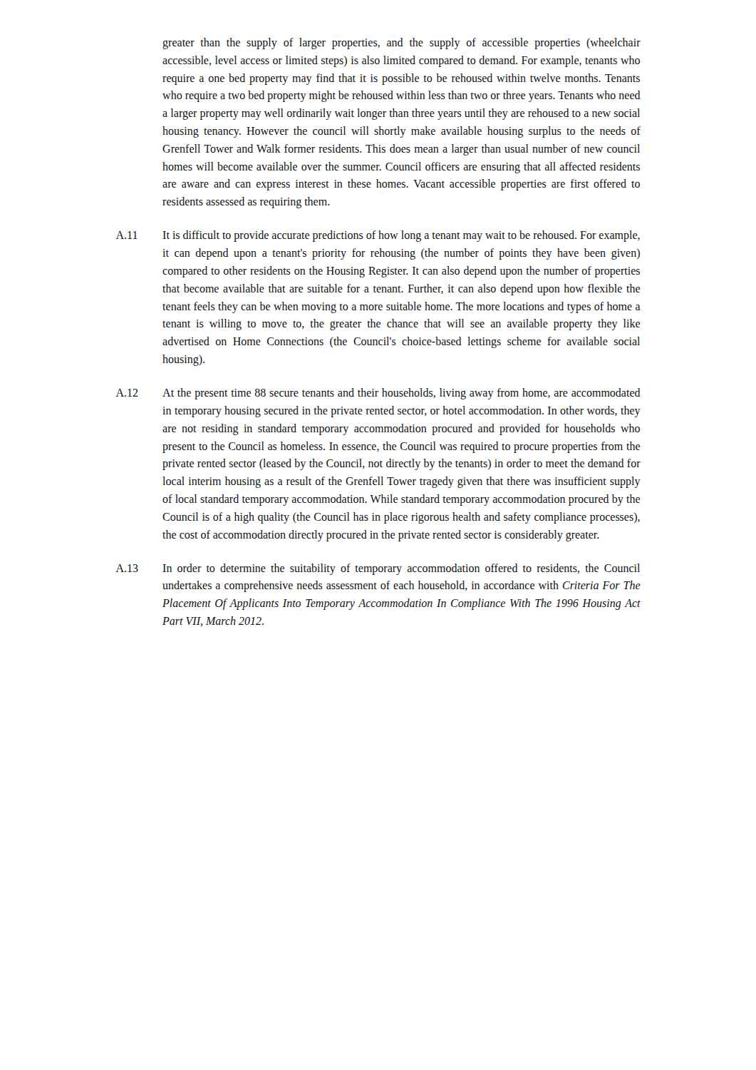greater than the supply of larger properties, and the supply of accessible properties (wheelchair accessible, level access or limited steps) is also limited compared to demand. For example, tenants who require a one bed property may find that it is possible to be rehoused within twelve months. Tenants who require a two bed property might be rehoused within less than two or three years. Tenants who need a larger property may well ordinarily wait longer than three years until they are rehoused to a new social housing tenancy. However the council will shortly make available housing surplus to the needs of Grenfell Tower and Walk former residents. This does mean a larger than usual number of new council homes will become available over the summer. Council officers are ensuring that all affected residents are aware and can express interest in these homes. Vacant accessible properties are first offered to residents assessed as requiring them.
A.11
It is difficult to provide accurate predictions of how long a tenant may wait to be rehoused. For example, it can depend upon a tenant's priority for rehousing (the number of points they have been given) compared to other residents on the Housing Register. It can also depend upon the number of properties that become available that are suitable for a tenant. Further, it can also depend upon how flexible the tenant feels they can be when moving to a more suitable home. The more locations and types of home a tenant is willing to move to, the greater the chance that will see an available property they like advertised on Home Connections (the Council's choice-based lettings scheme for available social housing).
A.12
At the present time 88 secure tenants and their households, living away from home, are accommodated in temporary housing secured in the private rented sector, or hotel accommodation. In other words, they are not residing in standard temporary accommodation procured and provided for households who present to the Council as homeless. In essence, the Council was required to procure properties from the private rented sector (leased by the Council, not directly by the tenants) in order to meet the demand for local interim housing as a result of the Grenfell Tower tragedy given that there was insufficient supply of local standard temporary accommodation. While standard temporary accommodation procured by the Council is of a high quality (the Council has in place rigorous health and safety compliance processes), the cost of accommodation directly procured in the private rented sector is considerably greater.
A.13
In order to determine the suitability of temporary accommodation offered to residents, the Council undertakes a comprehensive needs assessment of each household, in accordance with Criteria For The Placement Of Applicants Into Temporary Accommodation In Compliance With The 1996 Housing Act Part VII, March 2012.